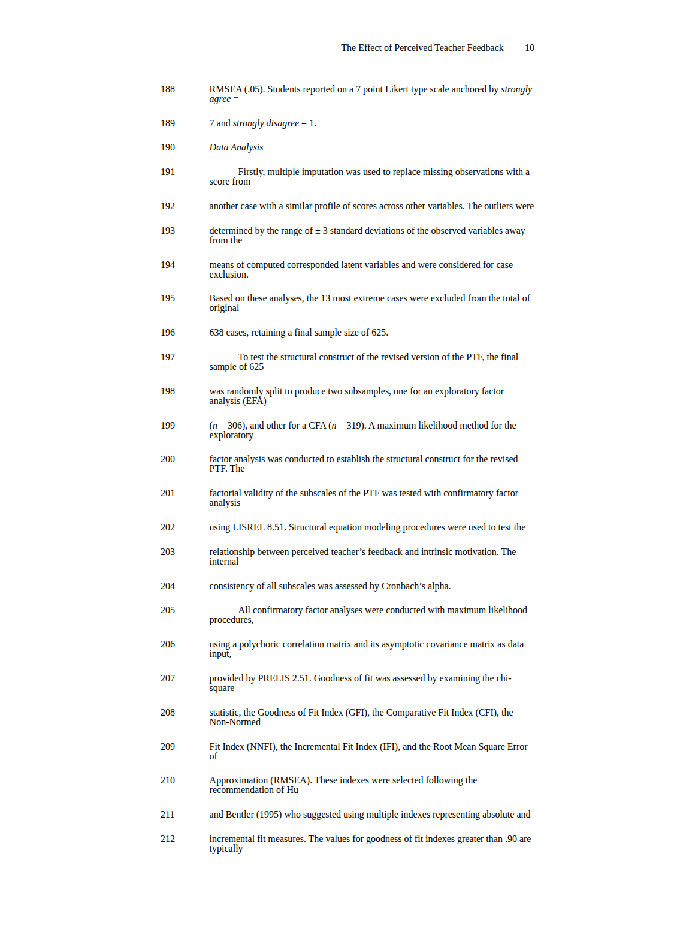The Effect of Perceived Teacher Feedback10
RMSEA (.05). Students reported on a 7 point Likert type scale anchored by strongly agree =
7 and strongly disagree = 1.
Data Analysis
Firstly, multiple imputation was used to replace missing observations with a score from
another case with a similar profile of scores across other variables. The outliers were
determined by the range of ± 3 standard deviations of the observed variables away from the
means of computed corresponded latent variables and were considered for case exclusion.
Based on these analyses, the 13 most extreme cases were excluded from the total of original
638 cases, retaining a final sample size of 625.
To test the structural construct of the revised version of the PTF, the final sample of 625
was randomly split to produce two subsamples, one for an exploratory factor analysis (EFA)
(n = 306), and other for a CFA (n = 319). A maximum likelihood method for the exploratory
factor analysis was conducted to establish the structural construct for the revised PTF. The
factorial validity of the subscales of the PTF was tested with confirmatory factor analysis
using LISREL 8.51. Structural equation modeling procedures were used to test the
relationship between perceived teacher’s feedback and intrinsic motivation. The internal
consistency of all subscales was assessed by Cronbach’s alpha.
All confirmatory factor analyses were conducted with maximum likelihood procedures,
using a polychoric correlation matrix and its asymptotic covariance matrix as data input,
provided by PRELIS 2.51. Goodness of fit was assessed by examining the chi-square
statistic, the Goodness of Fit Index (GFI), the Comparative Fit Index (CFI), the Non-Normed
Fit Index (NNFI), the Incremental Fit Index (IFI), and the Root Mean Square Error of
Approximation (RMSEA). These indexes were selected following the recommendation of Hu
and Bentler (1995) who suggested using multiple indexes representing absolute and
incremental fit measures. The values for goodness of fit indexes greater than .90 are typically